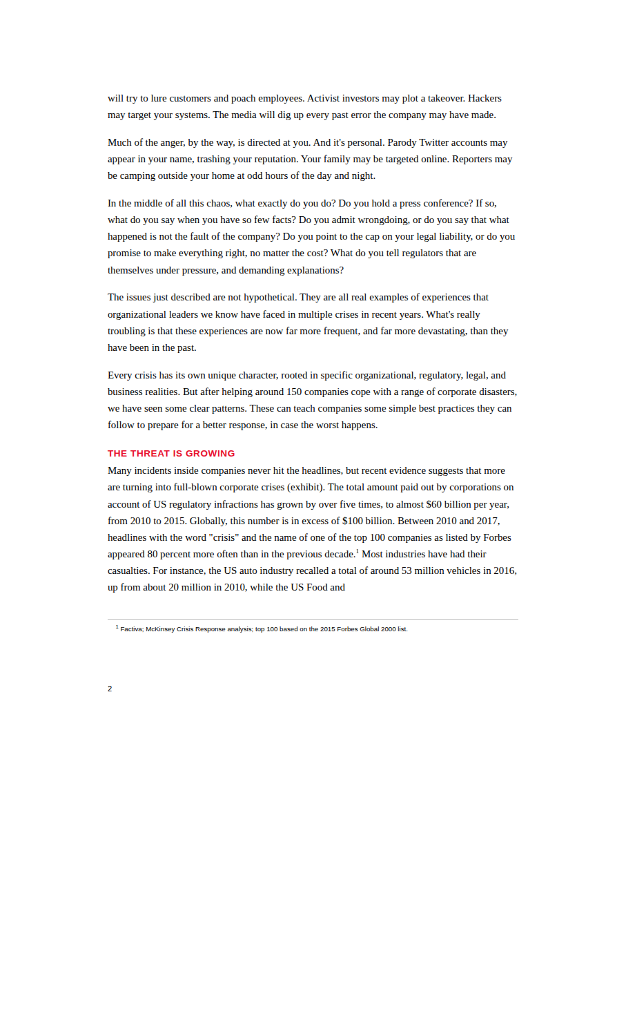will try to lure customers and poach employees. Activist investors may plot a takeover. Hackers may target your systems. The media will dig up every past error the company may have made.
Much of the anger, by the way, is directed at you. And it's personal. Parody Twitter accounts may appear in your name, trashing your reputation. Your family may be targeted online. Reporters may be camping outside your home at odd hours of the day and night.
In the middle of all this chaos, what exactly do you do? Do you hold a press conference? If so, what do you say when you have so few facts? Do you admit wrongdoing, or do you say that what happened is not the fault of the company? Do you point to the cap on your legal liability, or do you promise to make everything right, no matter the cost? What do you tell regulators that are themselves under pressure, and demanding explanations?
The issues just described are not hypothetical. They are all real examples of experiences that organizational leaders we know have faced in multiple crises in recent years. What's really troubling is that these experiences are now far more frequent, and far more devastating, than they have been in the past.
Every crisis has its own unique character, rooted in specific organizational, regulatory, legal, and business realities. But after helping around 150 companies cope with a range of corporate disasters, we have seen some clear patterns. These can teach companies some simple best practices they can follow to prepare for a better response, in case the worst happens.
The threat is growing
Many incidents inside companies never hit the headlines, but recent evidence suggests that more are turning into full-blown corporate crises (exhibit). The total amount paid out by corporations on account of US regulatory infractions has grown by over five times, to almost $60 billion per year, from 2010 to 2015. Globally, this number is in excess of $100 billion. Between 2010 and 2017, headlines with the word "crisis" and the name of one of the top 100 companies as listed by Forbes appeared 80 percent more often than in the previous decade.1 Most industries have had their casualties. For instance, the US auto industry recalled a total of around 53 million vehicles in 2016, up from about 20 million in 2010, while the US Food and
1 Factiva; McKinsey Crisis Response analysis; top 100 based on the 2015 Forbes Global 2000 list.
2